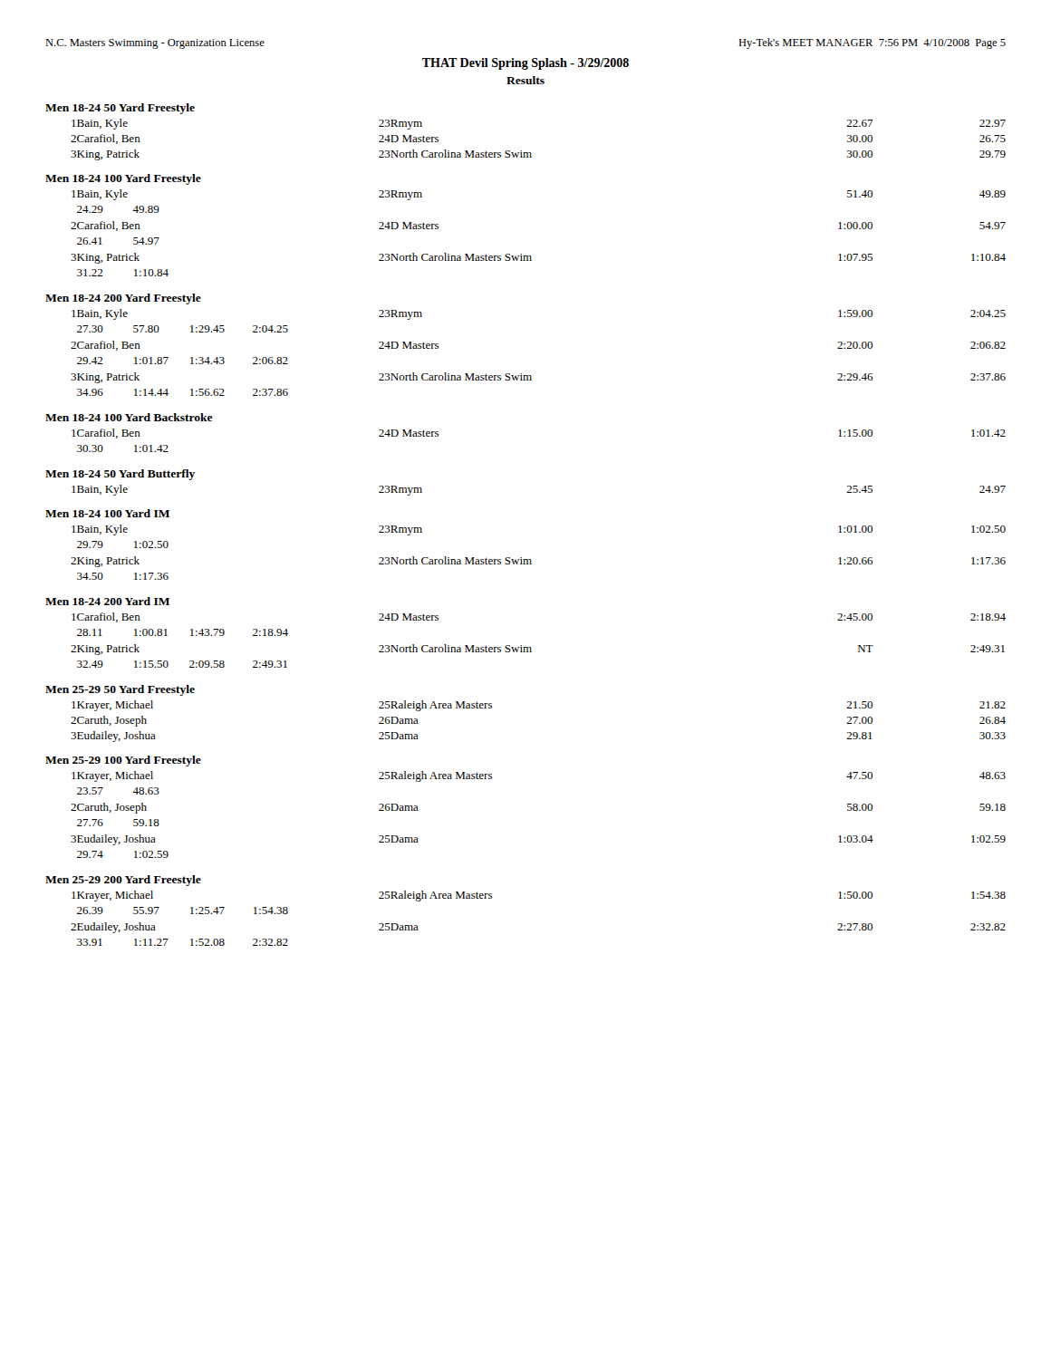N.C. Masters Swimming - Organization License
Hy-Tek's MEET MANAGER 7:56 PM 4/10/2008 Page 5
THAT Devil Spring Splash - 3/29/2008
Results
Men 18-24 50 Yard Freestyle
| 1 | Bain, Kyle | 23 | Rmym | 22.67 | 22.97 |
| 2 | Carafiol, Ben | 24 | D Masters | 30.00 | 26.75 |
| 3 | King, Patrick | 23 | North Carolina Masters Swim | 30.00 | 29.79 |
Men 18-24 100 Yard Freestyle
| 1 | Bain, Kyle | 23 | Rmym | 51.40 | 49.89 |
| | 24.29 49.89 |
| 2 | Carafiol, Ben | 24 | D Masters | 1:00.00 | 54.97 |
| | 26.41 54.97 |
| 3 | King, Patrick | 23 | North Carolina Masters Swim | 1:07.95 | 1:10.84 |
| | 31.22 1:10.84 |
Men 18-24 200 Yard Freestyle
| 1 | Bain, Kyle | 23 | Rmym | 1:59.00 | 2:04.25 |
| | 27.30 57.80 1:29.45 2:04.25 |
| 2 | Carafiol, Ben | 24 | D Masters | 2:20.00 | 2:06.82 |
| | 29.42 1:01.87 1:34.43 2:06.82 |
| 3 | King, Patrick | 23 | North Carolina Masters Swim | 2:29.46 | 2:37.86 |
| | 34.96 1:14.44 1:56.62 2:37.86 |
Men 18-24 100 Yard Backstroke
| 1 | Carafiol, Ben | 24 | D Masters | 1:15.00 | 1:01.42 |
| | 30.30 1:01.42 |
Men 18-24 50 Yard Butterfly
| 1 | Bain, Kyle | 23 | Rmym | 25.45 | 24.97 |
Men 18-24 100 Yard IM
| 1 | Bain, Kyle | 23 | Rmym | 1:01.00 | 1:02.50 |
| | 29.79 1:02.50 |
| 2 | King, Patrick | 23 | North Carolina Masters Swim | 1:20.66 | 1:17.36 |
| | 34.50 1:17.36 |
Men 18-24 200 Yard IM
| 1 | Carafiol, Ben | 24 | D Masters | 2:45.00 | 2:18.94 |
| | 28.11 1:00.81 1:43.79 2:18.94 |
| 2 | King, Patrick | 23 | North Carolina Masters Swim | NT | 2:49.31 |
| | 32.49 1:15.50 2:09.58 2:49.31 |
Men 25-29 50 Yard Freestyle
| 1 | Krayer, Michael | 25 | Raleigh Area Masters | 21.50 | 21.82 |
| 2 | Caruth, Joseph | 26 | Dama | 27.00 | 26.84 |
| 3 | Eudailey, Joshua | 25 | Dama | 29.81 | 30.33 |
Men 25-29 100 Yard Freestyle
| 1 | Krayer, Michael | 25 | Raleigh Area Masters | 47.50 | 48.63 |
| | 23.57 48.63 |
| 2 | Caruth, Joseph | 26 | Dama | 58.00 | 59.18 |
| | 27.76 59.18 |
| 3 | Eudailey, Joshua | 25 | Dama | 1:03.04 | 1:02.59 |
| | 29.74 1:02.59 |
Men 25-29 200 Yard Freestyle
| 1 | Krayer, Michael | 25 | Raleigh Area Masters | 1:50.00 | 1:54.38 |
| | 26.39 55.97 1:25.47 1:54.38 |
| 2 | Eudailey, Joshua | 25 | Dama | 2:27.80 | 2:32.82 |
| | 33.91 1:11.27 1:52.08 2:32.82 |